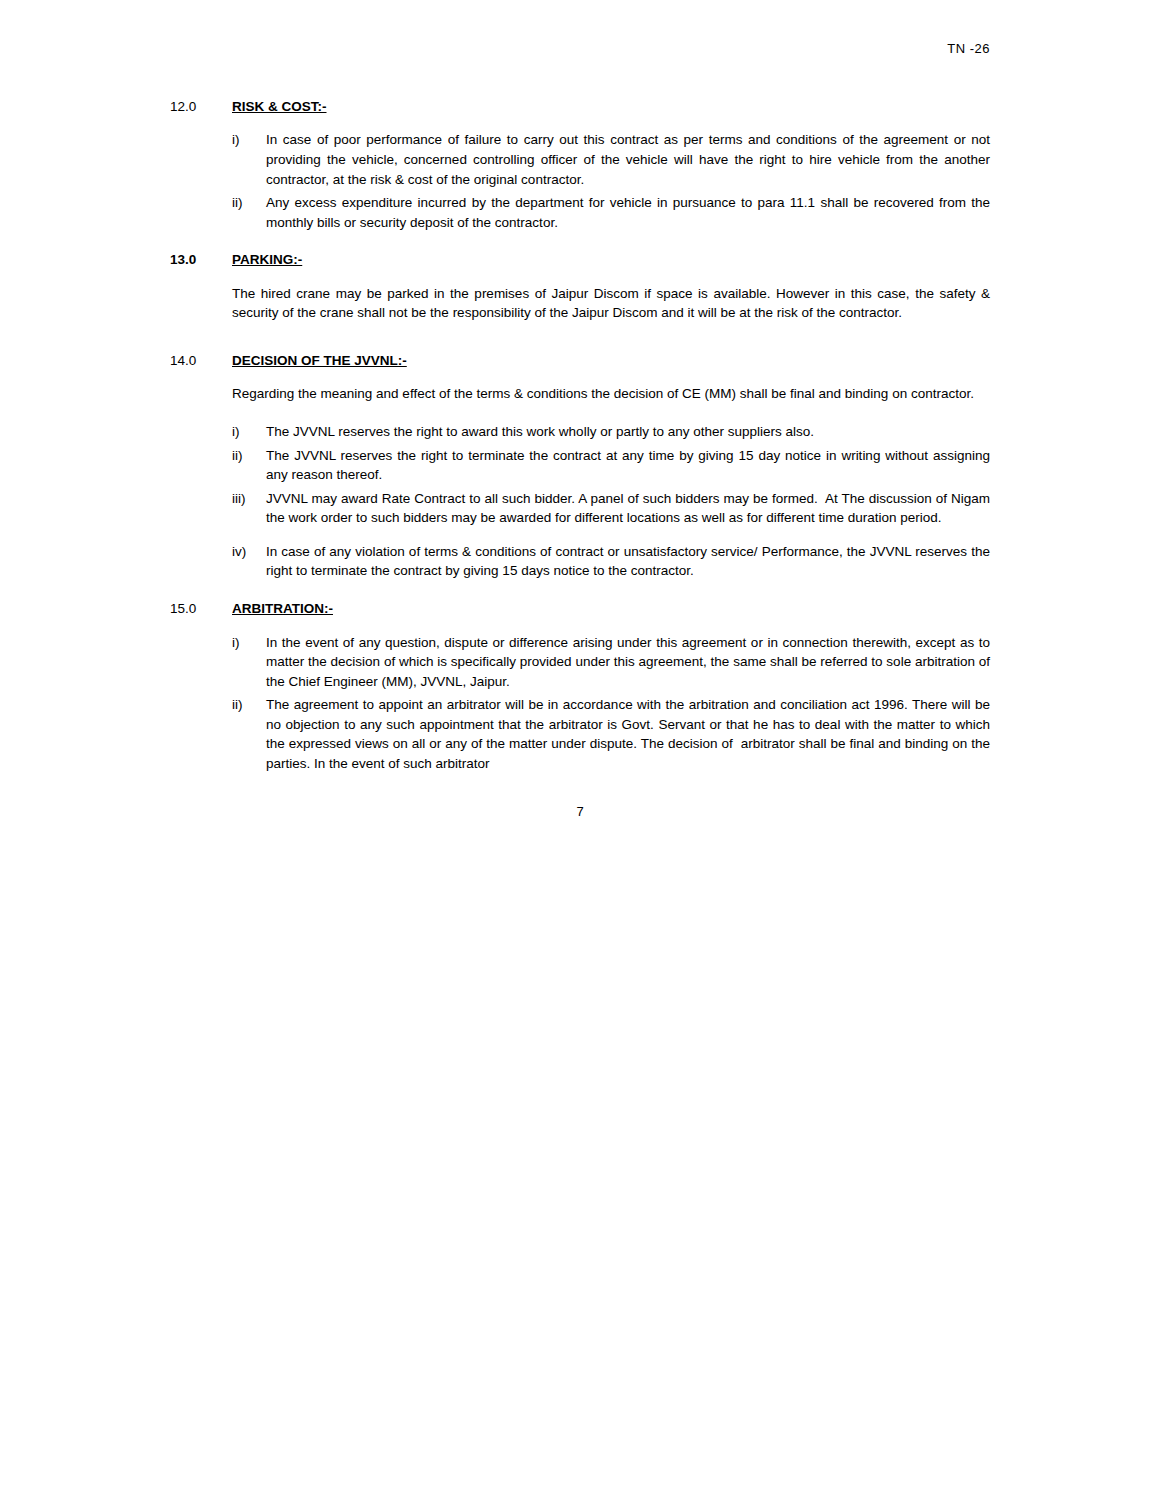TN -26
12.0
RISK & COST:-
i) In case of poor performance of failure to carry out this contract as per terms and conditions of the agreement or not providing the vehicle, concerned controlling officer of the vehicle will have the right to hire vehicle from the another contractor, at the risk & cost of the original contractor.
ii) Any excess expenditure incurred by the department for vehicle in pursuance to para 11.1 shall be recovered from the monthly bills or security deposit of the contractor.
13.0
PARKING:-
The hired crane may be parked in the premises of Jaipur Discom if space is available. However in this case, the safety & security of the crane shall not be the responsibility of the Jaipur Discom and it will be at the risk of the contractor.
14.0
DECISION OF THE JVVNL:-
Regarding the meaning and effect of the terms & conditions the decision of CE (MM) shall be final and binding on contractor.
i) The JVVNL reserves the right to award this work wholly or partly to any other suppliers also.
ii) The JVVNL reserves the right to terminate the contract at any time by giving 15 day notice in writing without assigning any reason thereof.
iii) JVVNL may award Rate Contract to all such bidder. A panel of such bidders may be formed. At The discussion of Nigam the work order to such bidders may be awarded for different locations as well as for different time duration period.
iv) In case of any violation of terms & conditions of contract or unsatisfactory service/ Performance, the JVVNL reserves the right to terminate the contract by giving 15 days notice to the contractor.
15.0
ARBITRATION:-
i) In the event of any question, dispute or difference arising under this agreement or in connection therewith, except as to matter the decision of which is specifically provided under this agreement, the same shall be referred to sole arbitration of the Chief Engineer (MM), JVVNL, Jaipur.
ii) The agreement to appoint an arbitrator will be in accordance with the arbitration and conciliation act 1996. There will be no objection to any such appointment that the arbitrator is Govt. Servant or that he has to deal with the matter to which the expressed views on all or any of the matter under dispute. The decision of arbitrator shall be final and binding on the parties. In the event of such arbitrator
7